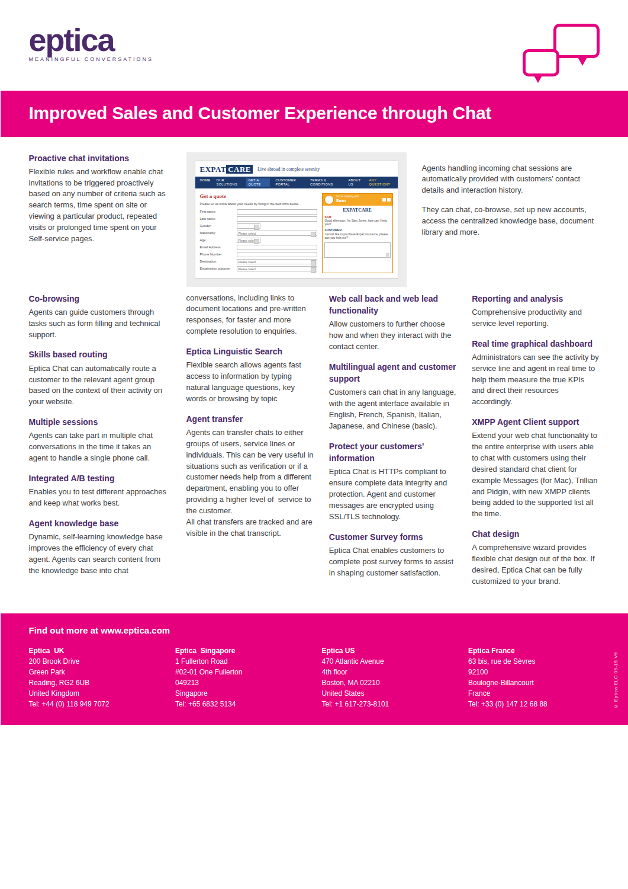eptica
Meaningful Conversations
Improved Sales and Customer Experience through Chat
Proactive chat invitations
Flexible rules and workflow enable chat invitations to be triggered proactively based on any number of criteria such as search terms, time spent on site or viewing a particular product, repeated visits or prolonged time spent on your Self-service pages.
EXPATCARE
Live abroad in complete serenity
HOME OUR SOLUTIONS GET A QUOTE CUSTOMER PORTAL TERMS & CONDITIONS ABOUT US ANY QUESTION?
Get a quote
Please let us know about your needs by filling in the web form below.
First name:
Last name:
Gender:
Nationality:
Please select
Age:
Please select
Email Address:
Phone Number:
Destination:
Please select
Expatriation purpose:
Please select
You're chatting with
Sam
EXPATCARE
SAM
Good afternoon, I'm Sam Jones, how can I help you?
CUSTOMER
I would like to purchase Expat insurance, please can you help me?
Agents handling incoming chat sessions are automatically provided with customers' contact details and interaction history.
They can chat, co-browse, set up new accounts, access the centralized knowledge base, document library and more.
Co-browsing
Agents can guide customers through tasks such as form filling and technical support.
Skills based routing
Eptica Chat can automatically route a customer to the relevant agent group based on the context of their activity on your website.
Multiple sessions
Agents can take part in multiple chat conversations in the time it takes an agent to handle a single phone call.
Integrated A/B testing
Enables you to test different approaches and keep what works best.
Agent knowledge base
Dynamic, self-learning knowledge base improves the efficiency of every chat agent. Agents can search content from the knowledge base into chat
conversations, including links to document locations and pre-written responses, for faster and more complete resolution to enquiries.
Eptica Linguistic Search
Flexible search allows agents fast access to information by typing natural language questions, key words or browsing by topic
Agent transfer
Agents can transfer chats to either groups of users, service lines or individuals. This can be very useful in situations such as verification or if a customer needs help from a different department, enabling you to offer providing a higher level of service to the customer.
All chat transfers are tracked and are visible in the chat transcript.
Web call back and web lead functionality
Allow customers to further choose how and when they interact with the contact center.
Multilingual agent and customer support
Customers can chat in any language, with the agent interface available in English, French, Spanish, Italian, Japanese, and Chinese (basic).
Protect your customers' information
Eptica Chat is HTTPs compliant to ensure complete data integrity and protection. Agent and customer messages are encrypted using SSL/TLS technology.
Customer Survey forms
Eptica Chat enables customers to complete post survey forms to assist in shaping customer satisfaction.
Reporting and analysis
Comprehensive productivity and service level reporting.
Real time graphical dashboard
Administrators can see the activity by service line and agent in real time to help them measure the true KPIs and direct their resources accordingly.
XMPP Agent Client support
Extend your web chat functionality to the entire enterprise with users able to chat with customers using their desired standard chat client for example Messages (for Mac), Trillian and Pidgin, with new XMPP clients being added to the supported list all the time.
Chat design
A comprehensive wizard provides flexible chat design out of the box. If desired, Eptica Chat can be fully customized to your brand.
Find out more at www.eptica.com
Eptica UK
200 Brook Drive
Green Park
Reading, RG2 6UB
United Kingdom
Tel: +44 (0) 118 949 7072
Eptica Singapore
1 Fullerton Road
#02-01 One Fullerton
049213
Singapore
Tel: +65 6832 5134
Eptica US
470 Atlantic Avenue
4th floor
Boston, MA 02210
United States
Tel: +1 617-273-8101
Eptica France
63 bis, rue de Sèvres
92100
Boulogne-Billancourt
France
Tel: +33 (0) 147 12 68 88
© Eptica ELC 06-15 V6